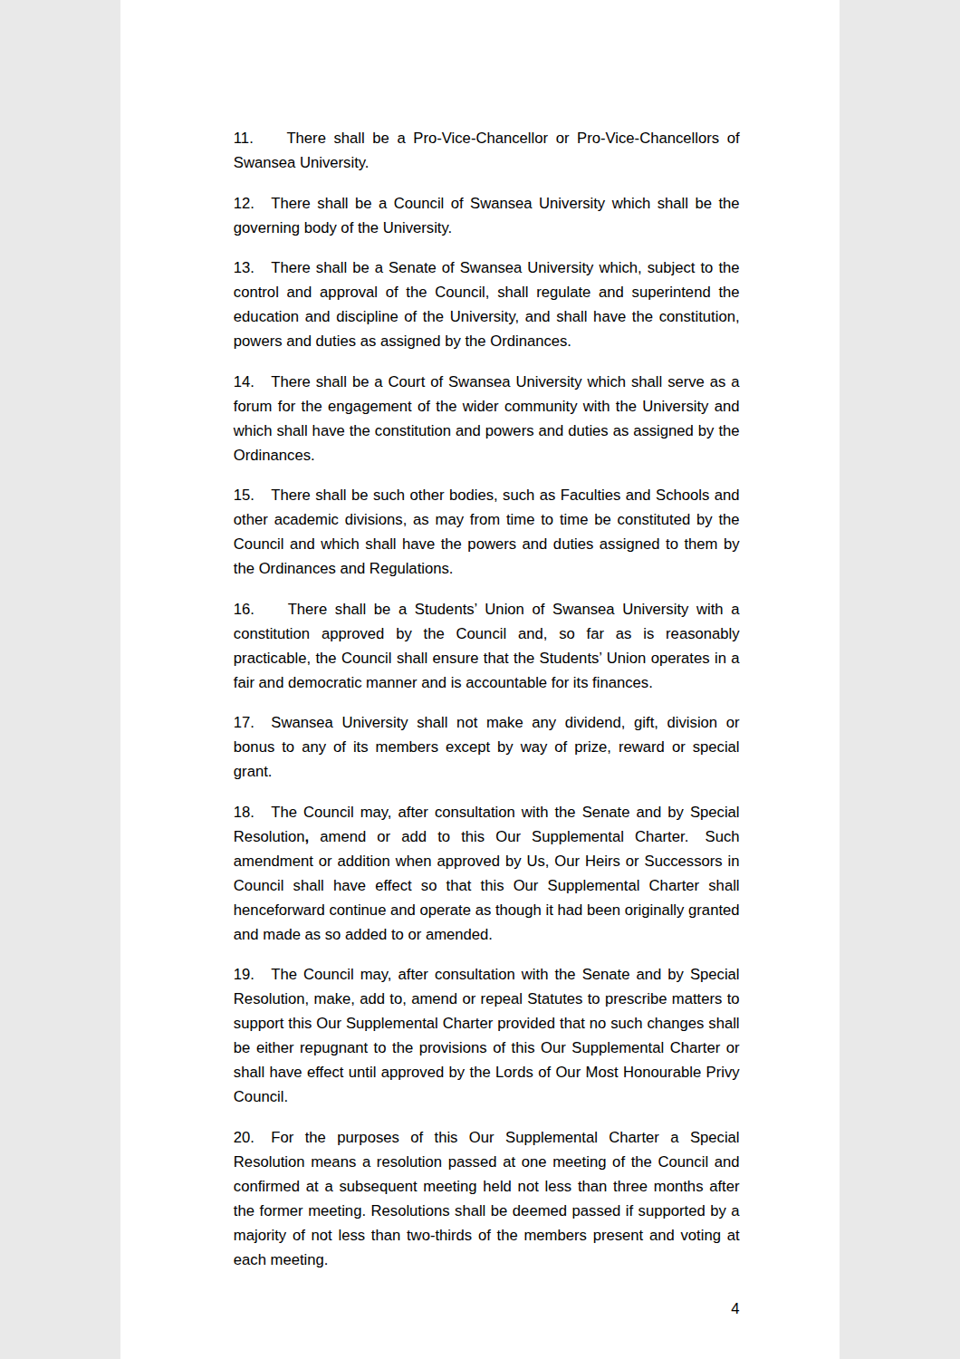11. There shall be a Pro-Vice-Chancellor or Pro-Vice-Chancellors of Swansea University.
12. There shall be a Council of Swansea University which shall be the governing body of the University.
13. There shall be a Senate of Swansea University which, subject to the control and approval of the Council, shall regulate and superintend the education and discipline of the University, and shall have the constitution, powers and duties as assigned by the Ordinances.
14. There shall be a Court of Swansea University which shall serve as a forum for the engagement of the wider community with the University and which shall have the constitution and powers and duties as assigned by the Ordinances.
15. There shall be such other bodies, such as Faculties and Schools and other academic divisions, as may from time to time be constituted by the Council and which shall have the powers and duties assigned to them by the Ordinances and Regulations.
16. There shall be a Students’ Union of Swansea University with a constitution approved by the Council and, so far as is reasonably practicable, the Council shall ensure that the Students’ Union operates in a fair and democratic manner and is accountable for its finances.
17. Swansea University shall not make any dividend, gift, division or bonus to any of its members except by way of prize, reward or special grant.
18. The Council may, after consultation with the Senate and by Special Resolution, amend or add to this Our Supplemental Charter. Such amendment or addition when approved by Us, Our Heirs or Successors in Council shall have effect so that this Our Supplemental Charter shall henceforward continue and operate as though it had been originally granted and made as so added to or amended.
19. The Council may, after consultation with the Senate and by Special Resolution, make, add to, amend or repeal Statutes to prescribe matters to support this Our Supplemental Charter provided that no such changes shall be either repugnant to the provisions of this Our Supplemental Charter or shall have effect until approved by the Lords of Our Most Honourable Privy Council.
20. For the purposes of this Our Supplemental Charter a Special Resolution means a resolution passed at one meeting of the Council and confirmed at a subsequent meeting held not less than three months after the former meeting. Resolutions shall be deemed passed if supported by a majority of not less than two-thirds of the members present and voting at each meeting.
4